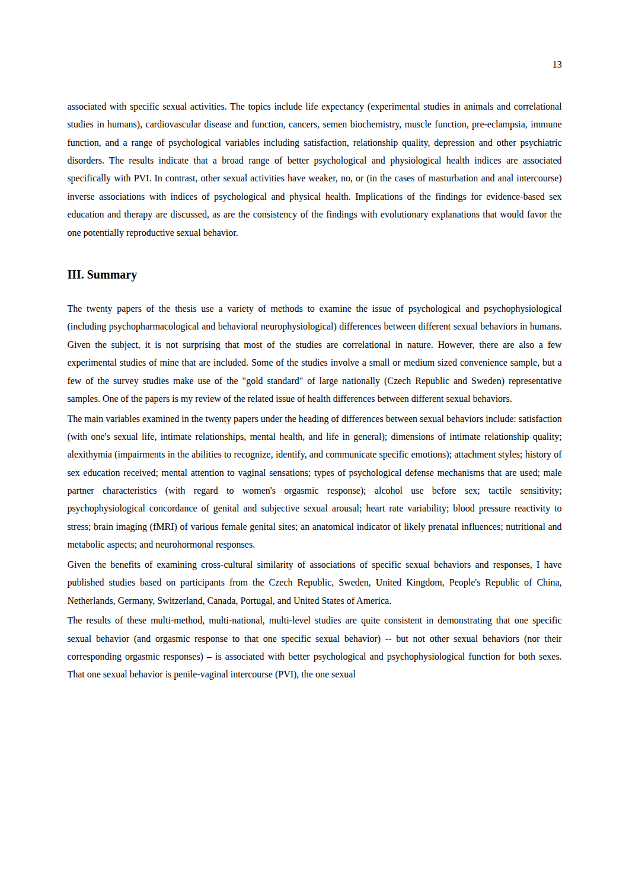13
associated with specific sexual activities. The topics include life expectancy (experimental studies in animals and correlational studies in humans), cardiovascular disease and function, cancers, semen biochemistry, muscle function, pre-eclampsia, immune function, and a range of psychological variables including satisfaction, relationship quality, depression and other psychiatric disorders. The results indicate that a broad range of better psychological and physiological health indices are associated specifically with PVI. In contrast, other sexual activities have weaker, no, or (in the cases of masturbation and anal intercourse) inverse associations with indices of psychological and physical health. Implications of the findings for evidence-based sex education and therapy are discussed, as are the consistency of the findings with evolutionary explanations that would favor the one potentially reproductive sexual behavior.
III. Summary
The twenty papers of the thesis use a variety of methods to examine the issue of psychological and psychophysiological (including psychopharmacological and behavioral neurophysiological) differences between different sexual behaviors in humans. Given the subject, it is not surprising that most of the studies are correlational in nature. However, there are also a few experimental studies of mine that are included. Some of the studies involve a small or medium sized convenience sample, but a few of the survey studies make use of the "gold standard" of large nationally (Czech Republic and Sweden) representative samples. One of the papers is my review of the related issue of health differences between different sexual behaviors.
The main variables examined in the twenty papers under the heading of differences between sexual behaviors include: satisfaction (with one's sexual life, intimate relationships, mental health, and life in general); dimensions of intimate relationship quality; alexithymia (impairments in the abilities to recognize, identify, and communicate specific emotions); attachment styles; history of sex education received; mental attention to vaginal sensations; types of psychological defense mechanisms that are used; male partner characteristics (with regard to women's orgasmic response); alcohol use before sex; tactile sensitivity; psychophysiological concordance of genital and subjective sexual arousal; heart rate variability; blood pressure reactivity to stress; brain imaging (fMRI) of various female genital sites; an anatomical indicator of likely prenatal influences; nutritional and metabolic aspects; and neurohormonal responses.
Given the benefits of examining cross-cultural similarity of associations of specific sexual behaviors and responses, I have published studies based on participants from the Czech Republic, Sweden, United Kingdom, People's Republic of China, Netherlands, Germany, Switzerland, Canada, Portugal, and United States of America.
The results of these multi-method, multi-national, multi-level studies are quite consistent in demonstrating that one specific sexual behavior (and orgasmic response to that one specific sexual behavior) -- but not other sexual behaviors (nor their corresponding orgasmic responses) – is associated with better psychological and psychophysiological function for both sexes. That one sexual behavior is penile-vaginal intercourse (PVI), the one sexual